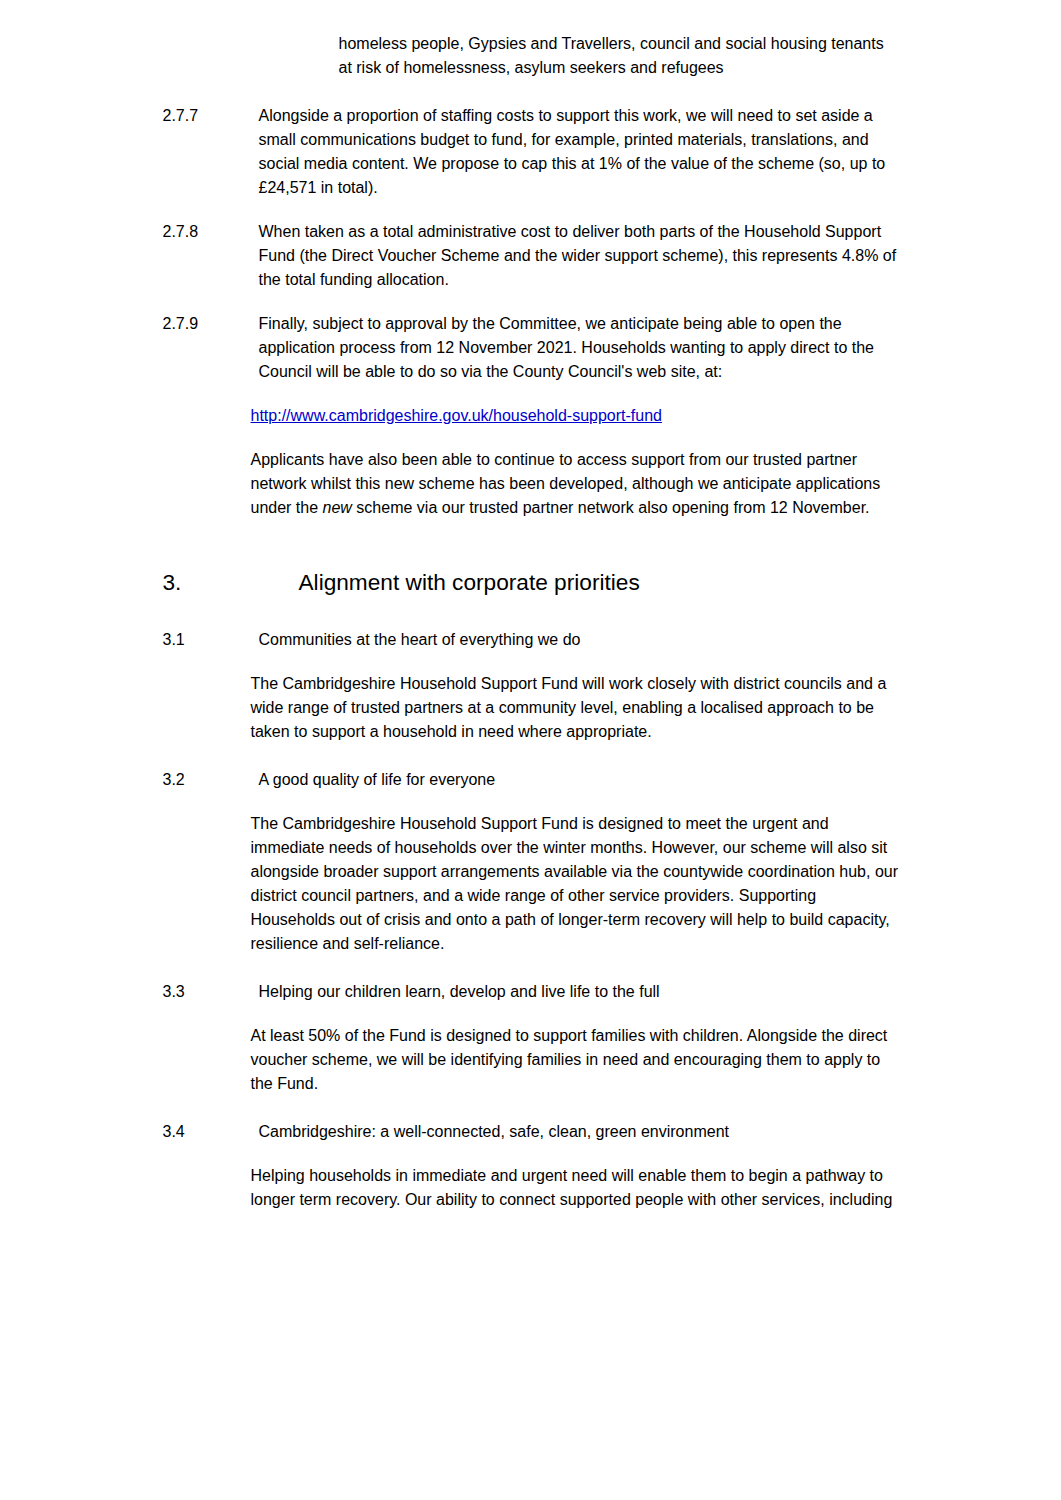homeless people, Gypsies and Travellers, council and social housing tenants at risk of homelessness, asylum seekers and refugees
2.7.7
Alongside a proportion of staffing costs to support this work, we will need to set aside a small communications budget to fund, for example, printed materials, translations, and social media content. We propose to cap this at 1% of the value of the scheme (so, up to £24,571 in total).
2.7.8
When taken as a total administrative cost to deliver both parts of the Household Support Fund (the Direct Voucher Scheme and the wider support scheme), this represents 4.8% of the total funding allocation.
2.7.9
Finally, subject to approval by the Committee, we anticipate being able to open the application process from 12 November 2021. Households wanting to apply direct to the Council will be able to do so via the County Council's web site, at:
http://www.cambridgeshire.gov.uk/household-support-fund
Applicants have also been able to continue to access support from our trusted partner network whilst this new scheme has been developed, although we anticipate applications under the new scheme via our trusted partner network also opening from 12 November.
3. Alignment with corporate priorities
3.1 Communities at the heart of everything we do
The Cambridgeshire Household Support Fund will work closely with district councils and a wide range of trusted partners at a community level, enabling a localised approach to be taken to support a household in need where appropriate.
3.2 A good quality of life for everyone
The Cambridgeshire Household Support Fund is designed to meet the urgent and immediate needs of households over the winter months. However, our scheme will also sit alongside broader support arrangements available via the countywide coordination hub, our district council partners, and a wide range of other service providers. Supporting Households out of crisis and onto a path of longer-term recovery will help to build capacity, resilience and self-reliance.
3.3 Helping our children learn, develop and live life to the full
At least 50% of the Fund is designed to support families with children. Alongside the direct voucher scheme, we will be identifying families in need and encouraging them to apply to the Fund.
3.4 Cambridgeshire: a well-connected, safe, clean, green environment
Helping households in immediate and urgent need will enable them to begin a pathway to longer term recovery. Our ability to connect supported people with other services, including